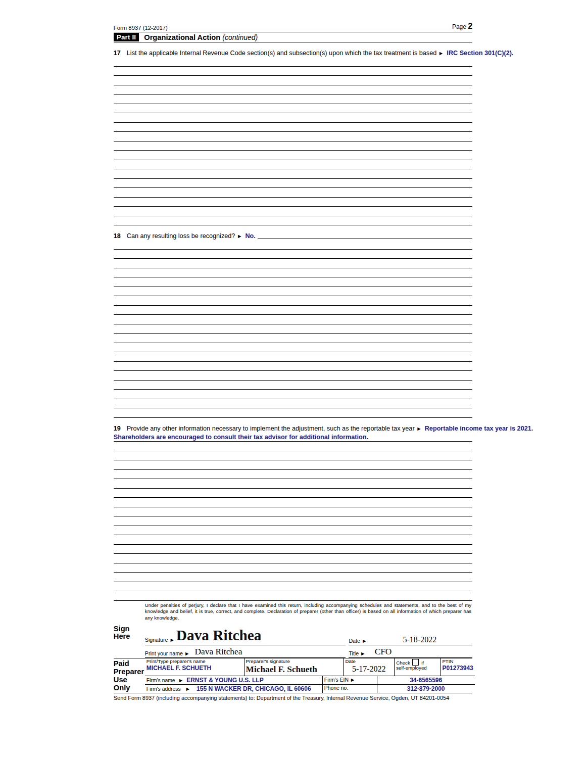Form 8937 (12-2017)
Page 2
Part II Organizational Action (continued)
17
List the applicable Internal Revenue Code section(s) and subsection(s) upon which the tax treatment is based ►
IRC Section 301(C)(2).
18
Can any resulting loss be recognized? ►
No.
19
Provide any other information necessary to implement the adjustment, such as the reportable tax year ►
Reportable income tax year is 2021.
Shareholders are encouraged to consult their tax advisor for additional information.
Under penalties of perjury, I declare that I have examined this return, including accompanying schedules and statements, and to the best of my knowledge and belief, it is true, correct, and complete. Declaration of preparer (other than officer) is based on all information of which preparer has any knowledge.
Sign
Here
Signature ► Dava Ritchea
Date ► 5-18-2022
Print your name ► Dava Ritchea
Title ► CFO
Paid
Preparer
Use Only
Print/Type preparer's name
MICHAEL F. SCHUETH
Preparer's signature
Michael F. Schueth
Date
5-17-2022
Check if
self-employed
PTIN
P01273943
Firm's name ► ERNST & YOUNG U.S. LLP
Firm's EIN ►
34-6565596
Firm's address ► 155 N WACKER DR, CHICAGO, IL 60606
Phone no.
312-879-2000
Send Form 8937 (including accompanying statements) to: Department of the Treasury, Internal Revenue Service, Ogden, UT 84201-0054